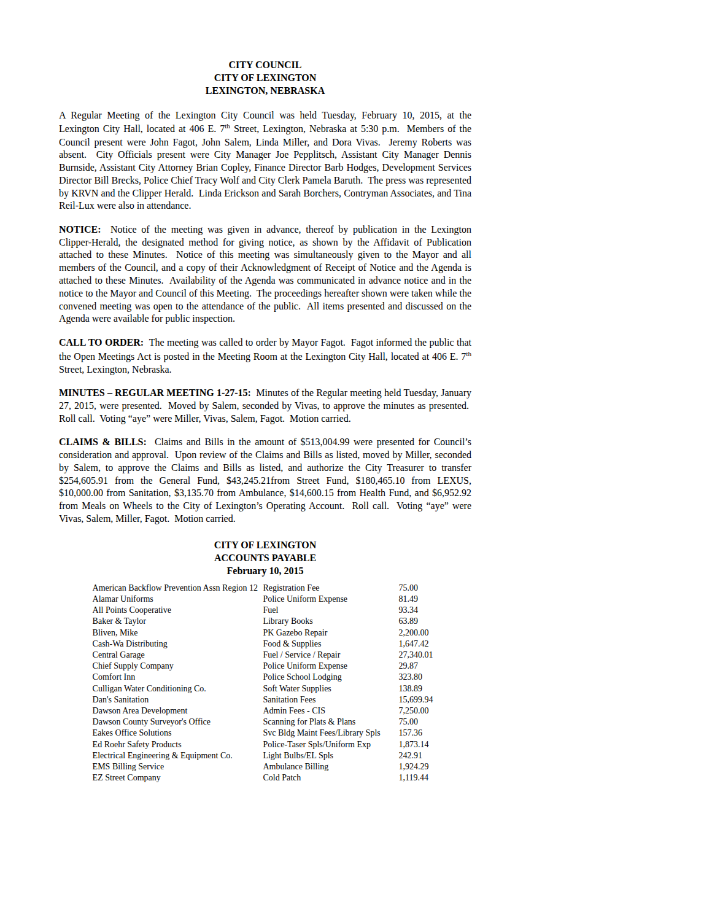CITY COUNCIL
CITY OF LEXINGTON
LEXINGTON, NEBRASKA
A Regular Meeting of the Lexington City Council was held Tuesday, February 10, 2015, at the Lexington City Hall, located at 406 E. 7th Street, Lexington, Nebraska at 5:30 p.m. Members of the Council present were John Fagot, John Salem, Linda Miller, and Dora Vivas. Jeremy Roberts was absent. City Officials present were City Manager Joe Pepplitsch, Assistant City Manager Dennis Burnside, Assistant City Attorney Brian Copley, Finance Director Barb Hodges, Development Services Director Bill Brecks, Police Chief Tracy Wolf and City Clerk Pamela Baruth. The press was represented by KRVN and the Clipper Herald. Linda Erickson and Sarah Borchers, Contryman Associates, and Tina Reil-Lux were also in attendance.
NOTICE: Notice of the meeting was given in advance, thereof by publication in the Lexington Clipper-Herald, the designated method for giving notice, as shown by the Affidavit of Publication attached to these Minutes. Notice of this meeting was simultaneously given to the Mayor and all members of the Council, and a copy of their Acknowledgment of Receipt of Notice and the Agenda is attached to these Minutes. Availability of the Agenda was communicated in advance notice and in the notice to the Mayor and Council of this Meeting. The proceedings hereafter shown were taken while the convened meeting was open to the attendance of the public. All items presented and discussed on the Agenda were available for public inspection.
CALL TO ORDER: The meeting was called to order by Mayor Fagot. Fagot informed the public that the Open Meetings Act is posted in the Meeting Room at the Lexington City Hall, located at 406 E. 7th Street, Lexington, Nebraska.
MINUTES – REGULAR MEETING 1-27-15: Minutes of the Regular meeting held Tuesday, January 27, 2015, were presented. Moved by Salem, seconded by Vivas, to approve the minutes as presented. Roll call. Voting “aye” were Miller, Vivas, Salem, Fagot. Motion carried.
CLAIMS & BILLS: Claims and Bills in the amount of $513,004.99 were presented for Council’s consideration and approval. Upon review of the Claims and Bills as listed, moved by Miller, seconded by Salem, to approve the Claims and Bills as listed, and authorize the City Treasurer to transfer $254,605.91 from the General Fund, $43,245.21from Street Fund, $180,465.10 from LEXUS, $10,000.00 from Sanitation, $3,135.70 from Ambulance, $14,600.15 from Health Fund, and $6,952.92 from Meals on Wheels to the City of Lexington’s Operating Account. Roll call. Voting “aye” were Vivas, Salem, Miller, Fagot. Motion carried.
CITY OF LEXINGTON
ACCOUNTS PAYABLE
February 10, 2015
| American Backflow Prevention Assn Region 12 | Registration Fee | 75.00 |
| Alamar Uniforms | Police Uniform Expense | 81.49 |
| All Points Cooperative | Fuel | 93.34 |
| Baker & Taylor | Library Books | 63.89 |
| Bliven, Mike | PK Gazebo Repair | 2,200.00 |
| Cash-Wa Distributing | Food & Supplies | 1,647.42 |
| Central Garage | Fuel / Service / Repair | 27,340.01 |
| Chief Supply Company | Police Uniform Expense | 29.87 |
| Comfort Inn | Police School Lodging | 323.80 |
| Culligan Water Conditioning Co. | Soft Water Supplies | 138.89 |
| Dan's Sanitation | Sanitation Fees | 15,699.94 |
| Dawson Area Development | Admin Fees - CIS | 7,250.00 |
| Dawson County Surveyor's Office | Scanning for Plats & Plans | 75.00 |
| Eakes Office Solutions | Svc Bldg Maint Fees/Library Spls | 157.36 |
| Ed Roehr Safety Products | Police-Taser Spls/Uniform Exp | 1,873.14 |
| Electrical Engineering & Equipment Co. | Light Bulbs/EL Spls | 242.91 |
| EMS Billing Service | Ambulance Billing | 1,924.29 |
| EZ Street Company | Cold Patch | 1,119.44 |